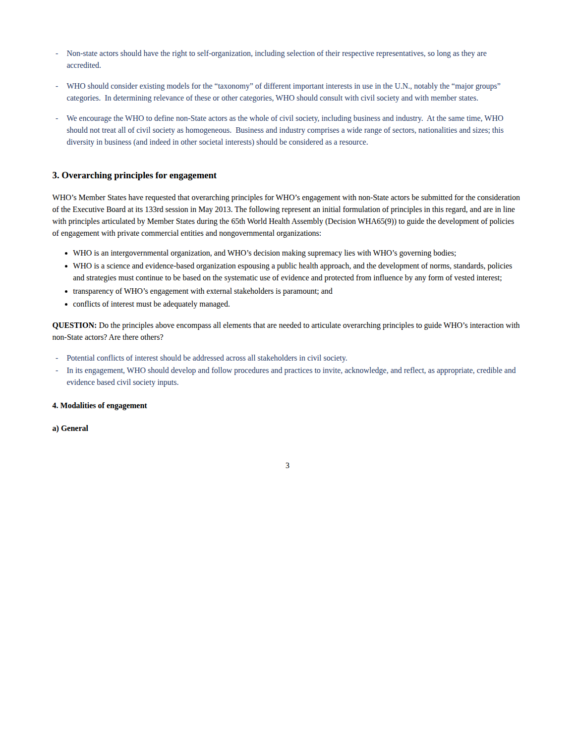Non-state actors should have the right to self-organization, including selection of their respective representatives, so long as they are accredited.
WHO should consider existing models for the “taxonomy” of different important interests in use in the U.N., notably the “major groups” categories. In determining relevance of these or other categories, WHO should consult with civil society and with member states.
We encourage the WHO to define non-State actors as the whole of civil society, including business and industry. At the same time, WHO should not treat all of civil society as homogeneous. Business and industry comprises a wide range of sectors, nationalities and sizes; this diversity in business (and indeed in other societal interests) should be considered as a resource.
3. Overarching principles for engagement
WHO’s Member States have requested that overarching principles for WHO’s engagement with non-State actors be submitted for the consideration of the Executive Board at its 133rd session in May 2013. The following represent an initial formulation of principles in this regard, and are in line with principles articulated by Member States during the 65th World Health Assembly (Decision WHA65(9)) to guide the development of policies of engagement with private commercial entities and nongovernmental organizations:
WHO is an intergovernmental organization, and WHO’s decision making supremacy lies with WHO’s governing bodies;
WHO is a science and evidence-based organization espousing a public health approach, and the development of norms, standards, policies and strategies must continue to be based on the systematic use of evidence and protected from influence by any form of vested interest;
transparency of WHO’s engagement with external stakeholders is paramount; and
conflicts of interest must be adequately managed.
QUESTION: Do the principles above encompass all elements that are needed to articulate overarching principles to guide WHO’s interaction with non-State actors? Are there others?
Potential conflicts of interest should be addressed across all stakeholders in civil society.
In its engagement, WHO should develop and follow procedures and practices to invite, acknowledge, and reflect, as appropriate, credible and evidence based civil society inputs.
4. Modalities of engagement
a) General
3